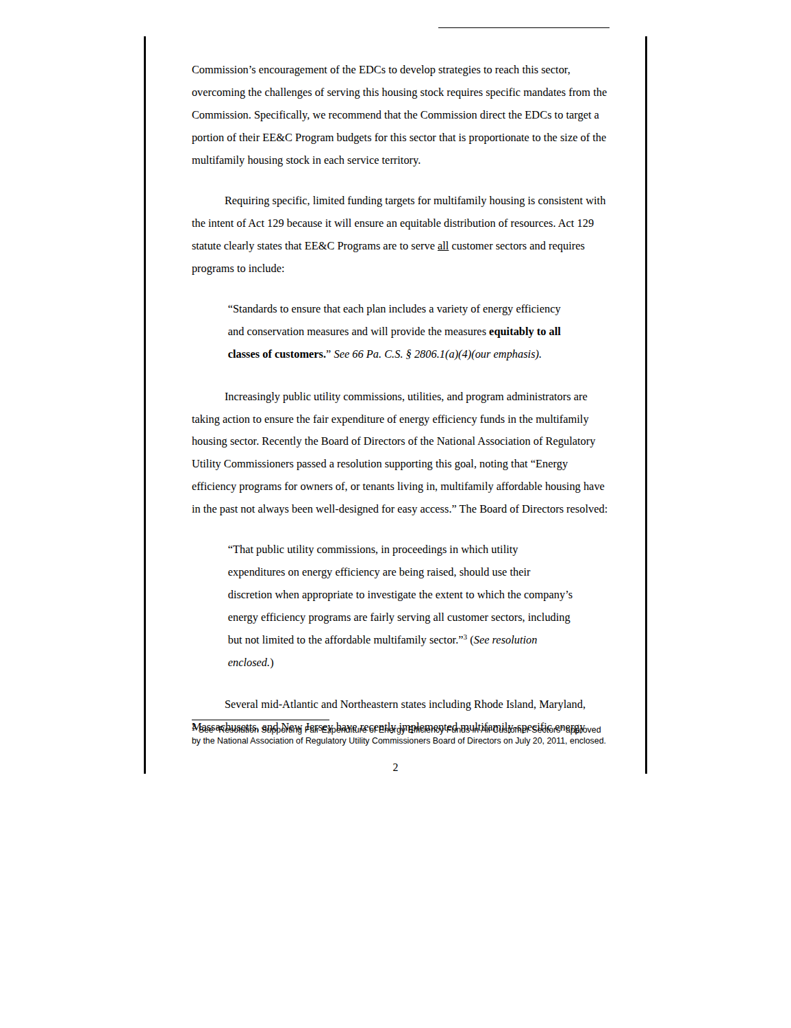Commission’s encouragement of the EDCs to develop strategies to reach this sector, overcoming the challenges of serving this housing stock requires specific mandates from the Commission. Specifically, we recommend that the Commission direct the EDCs to target a portion of their EE&C Program budgets for this sector that is proportionate to the size of the multifamily housing stock in each service territory.
Requiring specific, limited funding targets for multifamily housing is consistent with the intent of Act 129 because it will ensure an equitable distribution of resources. Act 129 statute clearly states that EE&C Programs are to serve all customer sectors and requires programs to include:
“Standards to ensure that each plan includes a variety of energy efficiency and conservation measures and will provide the measures equitably to all classes of customers.” See 66 Pa. C.S. § 2806.1(a)(4)(our emphasis).
Increasingly public utility commissions, utilities, and program administrators are taking action to ensure the fair expenditure of energy efficiency funds in the multifamily housing sector. Recently the Board of Directors of the National Association of Regulatory Utility Commissioners passed a resolution supporting this goal, noting that “Energy efficiency programs for owners of, or tenants living in, multifamily affordable housing have in the past not always been well-designed for easy access.” The Board of Directors resolved:
“That public utility commissions, in proceedings in which utility expenditures on energy efficiency are being raised, should use their discretion when appropriate to investigate the extent to which the company’s energy efficiency programs are fairly serving all customer sectors, including but not limited to the affordable multifamily sector.”3 (See resolution enclosed.)
Several mid-Atlantic and Northeastern states including Rhode Island, Maryland, Massachusetts, and New Jersey have recently implemented multifamily-specific energy
3 See “Resolution Supporting Fair Expenditure of Energy Efficiency Funds in All Customer Sectors” approved by the National Association of Regulatory Utility Commissioners Board of Directors on July 20, 2011, enclosed.
2